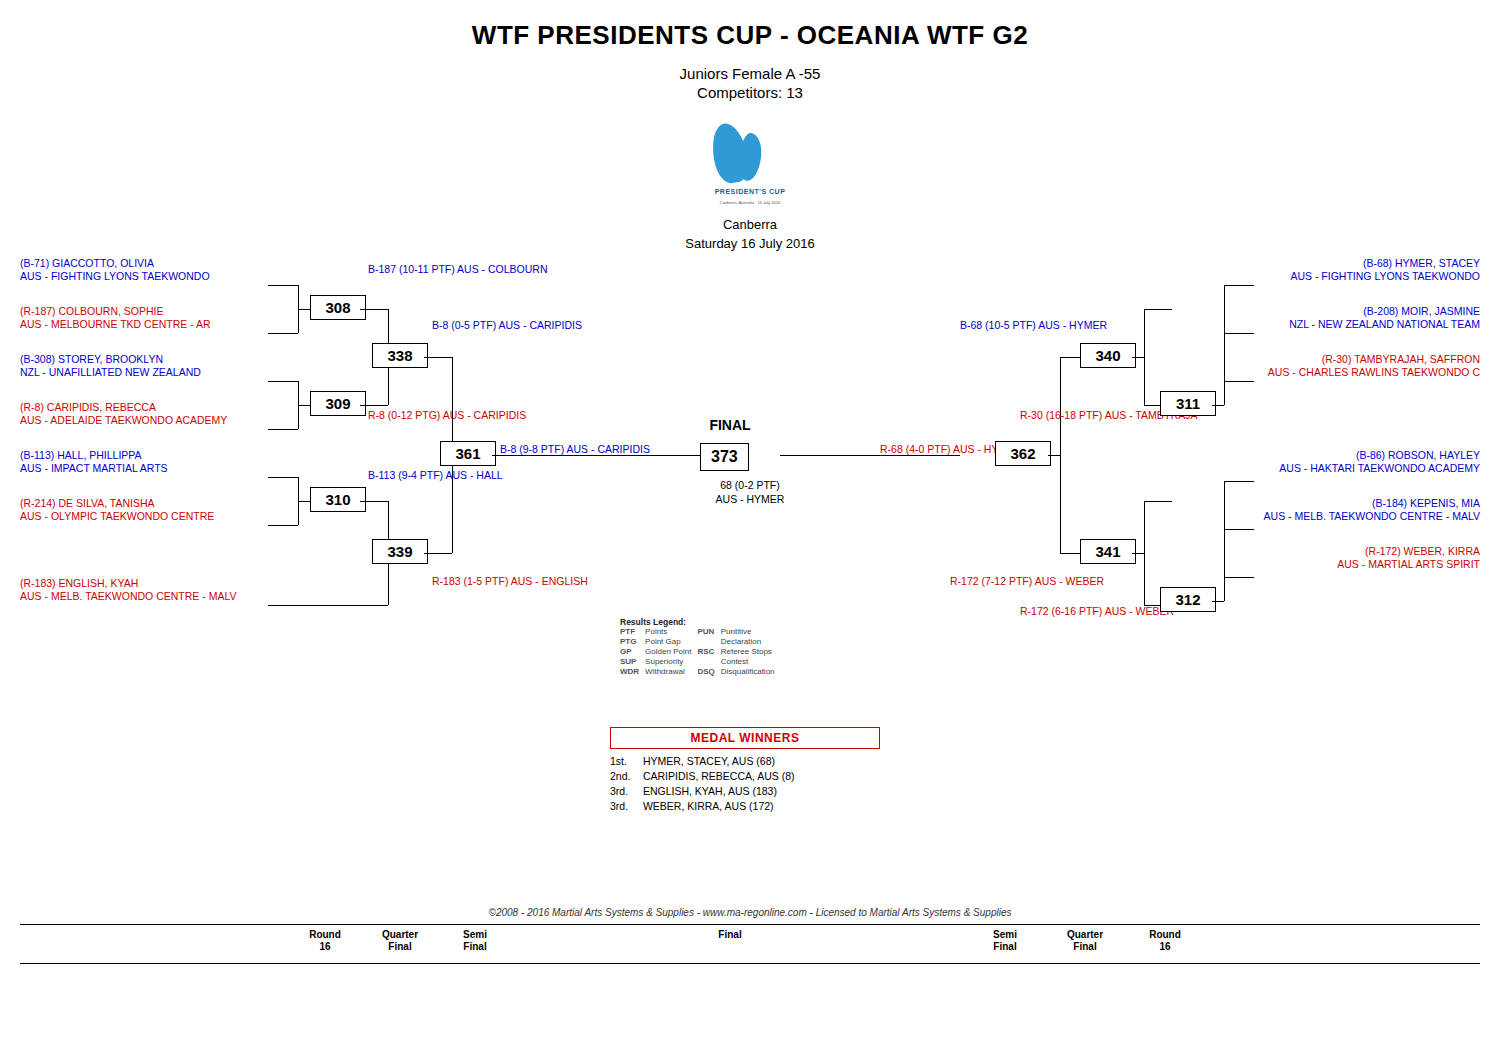WTF PRESIDENTS CUP - OCEANIA WTF G2
Juniors Female A -55
Competitors: 13
PRESIDENT'S CUP
Canberra, Australia · 16 July 2016
Canberra
Saturday 16 July 2016
(B-71) GIACCOTTO, OLIVIA AUS - FIGHTING LYONS TAEKWONDO
(R-187) COLBOURN, SOPHIE AUS - MELBOURNE TKD CENTRE - AR
(B-308) STOREY, BROOKLYN NZL - UNAFILLIATED NEW ZEALAND
(R-8) CARIPIDIS, REBECCA AUS - ADELAIDE TAEKWONDO ACADEMY
(B-113) HALL, PHILLIPPA AUS - IMPACT MARTIAL ARTS
(R-214) DE SILVA, TANISHA AUS - OLYMPIC TAEKWONDO CENTRE
(R-183) ENGLISH, KYAH AUS - MELB. TAEKWONDO CENTRE - MALV
308
309
310
B-187 (10-11 PTF) AUS - COLBOURN
R-8 (0-12 PTG) AUS - CARIPIDIS
B-113 (9-4 PTF) AUS - HALL
338
339
B-8 (0-5 PTF) AUS - CARIPIDIS
R-183 (1-5 PTF) AUS - ENGLISH
361
B-8 (9-8 PTF) AUS - CARIPIDIS
FINAL
373
68 (0-2 PTF)
AUS - HYMER
R-68 (4-0 PTF) AUS - HYMER
362
B-68 (10-5 PTF) AUS - HYMER
R-172 (7-12 PTF) AUS - WEBER
340
341
R-30 (16-18 PTF) AUS - TAMBYRAJA
R-172 (6-16 PTF) AUS - WEBER
311
312
(B-68) HYMER, STACEY AUS - FIGHTING LYONS TAEKWONDO
(B-208) MOIR, JASMINE NZL - NEW ZEALAND NATIONAL TEAM
(R-30) TAMBYRAJAH, SAFFRON AUS - CHARLES RAWLINS TAEKWONDO C
(B-86) ROBSON, HAYLEY AUS - HAKTARI TAEKWONDO ACADEMY
(B-184) KEPENIS, MIA AUS - MELB. TAEKWONDO CENTRE - MALV
(R-172) WEBER, KIRRA AUS - MARTIAL ARTS SPIRIT
Results Legend:
| PTF | Points | PUN | Puntitive |
| PTG | Point Gap | | Declaration |
| GP | Golden Point | RSC | Referee Stops |
| SUP | Superiority | | Contest |
| WDR | Withdrawal | DSQ | Disqualification |
MEDAL WINNERS
1st. HYMER, STACEY, AUS (68)
2nd. CARIPIDIS, REBECCA, AUS (8)
3rd. ENGLISH, KYAH, AUS (183)
3rd. WEBER, KIRRA, AUS (172)
©2008 - 2016 Martial Arts Systems & Supplies - www.ma-regonline.com - Licensed to Martial Arts Systems & Supplies
Round
16
Quarter
Final
Semi
Final
Final
Semi
Final
Quarter
Final
Round
16